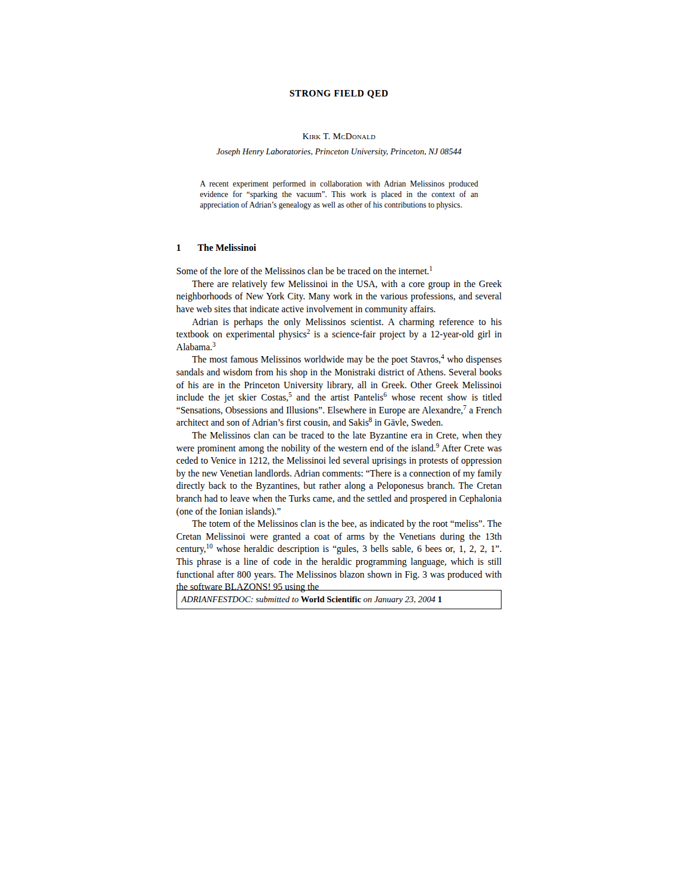STRONG FIELD QED
Kirk T. McDonald
Joseph Henry Laboratories, Princeton University, Princeton, NJ 08544
A recent experiment performed in collaboration with Adrian Melissinos produced evidence for “sparking the vacuum”. This work is placed in the context of an appreciation of Adrian’s genealogy as well as other of his contributions to physics.
1 The Melissinoi
Some of the lore of the Melissinos clan be be traced on the internet.1
There are relatively few Melissinoi in the USA, with a core group in the Greek neighborhoods of New York City. Many work in the various professions, and several have web sites that indicate active involvement in community affairs.
Adrian is perhaps the only Melissinos scientist. A charming reference to his textbook on experimental physics2 is a science-fair project by a 12-year-old girl in Alabama.3
The most famous Melissinos worldwide may be the poet Stavros,4 who dispenses sandals and wisdom from his shop in the Monistraki district of Athens. Several books of his are in the Princeton University library, all in Greek. Other Greek Melissinoi include the jet skier Costas,5 and the artist Pantelis6 whose recent show is titled “Sensations, Obsessions and Illusions”. Elsewhere in Europe are Alexandre,7 a French architect and son of Adrian’s first cousin, and Sakis8 in Gävle, Sweden.
The Melissinos clan can be traced to the late Byzantine era in Crete, when they were prominent among the nobility of the western end of the island.9 After Crete was ceded to Venice in 1212, the Melissinoi led several uprisings in protests of oppression by the new Venetian landlords. Adrian comments: “There is a connection of my family directly back to the Byzantines, but rather along a Peloponesus branch. The Cretan branch had to leave when the Turks came, and the settled and prospered in Cephalonia (one of the Ionian islands).”
The totem of the Melissinos clan is the bee, as indicated by the root “meliss”. The Cretan Melissinoi were granted a coat of arms by the Venetians during the 13th century,10 whose heraldic description is “gules, 3 bells sable, 6 bees or, 1, 2, 2, 1”. This phrase is a line of code in the heraldic programming language, which is still functional after 800 years. The Melissinos blazon shown in Fig. 3 was produced with the software BLAZONS! 95 using the
ADRIANFESTDOC: submitted to World Scientific on January 23, 2004 1